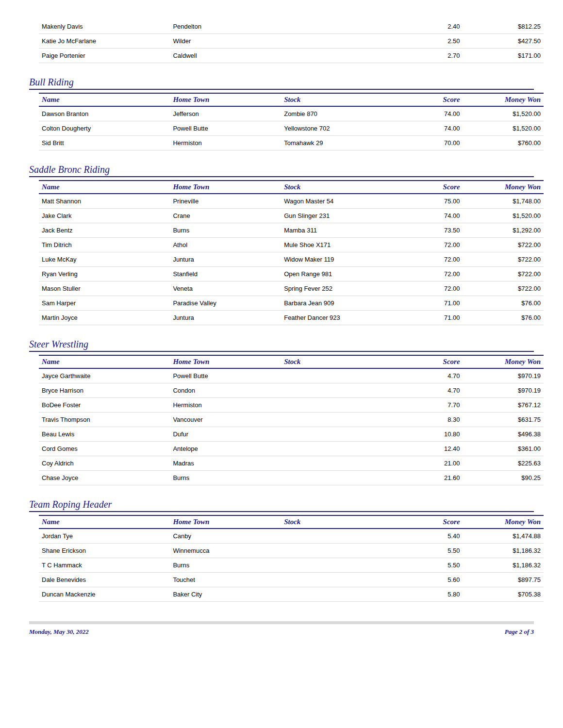| Makenly Davis | Pendelton | | 2.40 | $812.25 |
| Katie Jo McFarlane | Wilder | | 2.50 | $427.50 |
| Paige Portenier | Caldwell | | 2.70 | $171.00 |
Bull Riding
| Name | Home Town | Stock | Score | Money Won |
| --- | --- | --- | --- | --- |
| Dawson Branton | Jefferson | Zombie 870 | 74.00 | $1,520.00 |
| Colton Dougherty | Powell Butte | Yellowstone 702 | 74.00 | $1,520.00 |
| Sid Britt | Hermiston | Tomahawk 29 | 70.00 | $760.00 |
Saddle Bronc Riding
| Name | Home Town | Stock | Score | Money Won |
| --- | --- | --- | --- | --- |
| Matt Shannon | Prineville | Wagon Master 54 | 75.00 | $1,748.00 |
| Jake Clark | Crane | Gun Slinger 231 | 74.00 | $1,520.00 |
| Jack Bentz | Burns | Mamba 311 | 73.50 | $1,292.00 |
| Tim Ditrich | Athol | Mule Shoe X171 | 72.00 | $722.00 |
| Luke McKay | Juntura | Widow Maker 119 | 72.00 | $722.00 |
| Ryan Verling | Stanfield | Open Range 981 | 72.00 | $722.00 |
| Mason Stuller | Veneta | Spring Fever 252 | 72.00 | $722.00 |
| Sam Harper | Paradise Valley | Barbara Jean 909 | 71.00 | $76.00 |
| Martin Joyce | Juntura | Feather Dancer 923 | 71.00 | $76.00 |
Steer Wrestling
| Name | Home Town | Stock | Score | Money Won |
| --- | --- | --- | --- | --- |
| Jayce Garthwaite | Powell Butte | | 4.70 | $970.19 |
| Bryce Harrison | Condon | | 4.70 | $970.19 |
| BoDee Foster | Hermiston | | 7.70 | $767.12 |
| Travis Thompson | Vancouver | | 8.30 | $631.75 |
| Beau Lewis | Dufur | | 10.80 | $496.38 |
| Cord Gomes | Antelope | | 12.40 | $361.00 |
| Coy Aldrich | Madras | | 21.00 | $225.63 |
| Chase Joyce | Burns | | 21.60 | $90.25 |
Team Roping Header
| Name | Home Town | Stock | Score | Money Won |
| --- | --- | --- | --- | --- |
| Jordan Tye | Canby | | 5.40 | $1,474.88 |
| Shane Erickson | Winnemucca | | 5.50 | $1,186.32 |
| T C Hammack | Burns | | 5.50 | $1,186.32 |
| Dale Benevides | Touchet | | 5.60 | $897.75 |
| Duncan Mackenzie | Baker City | | 5.80 | $705.38 |
Monday, May 30, 2022 Page 2 of 3